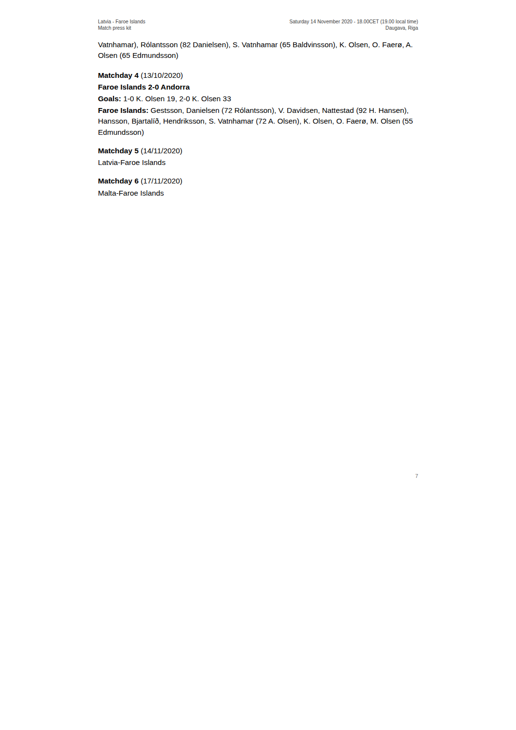Latvia - Faroe Islands
Saturday 14 November 2020 - 18.00CET (19.00 local time)
Match press kit
Daugava, Riga
Vatnhamar), Rólantsson (82 Danielsen), S. Vatnhamar (65 Baldvinsson), K. Olsen, O. Faerø, A. Olsen (65 Edmundsson)
Matchday 4 (13/10/2020)
Faroe Islands 2-0 Andorra
Goals: 1-0 K. Olsen 19, 2-0 K. Olsen 33
Faroe Islands: Gestsson, Danielsen (72 Rólantsson), V. Davidsen, Nattestad (92 H. Hansen), Hansson, Bjartalíð, Hendriksson, S. Vatnhamar (72 A. Olsen), K. Olsen, O. Faerø, M. Olsen (55 Edmundsson)
Matchday 5 (14/11/2020)
Latvia-Faroe Islands
Matchday 6 (17/11/2020)
Malta-Faroe Islands
7